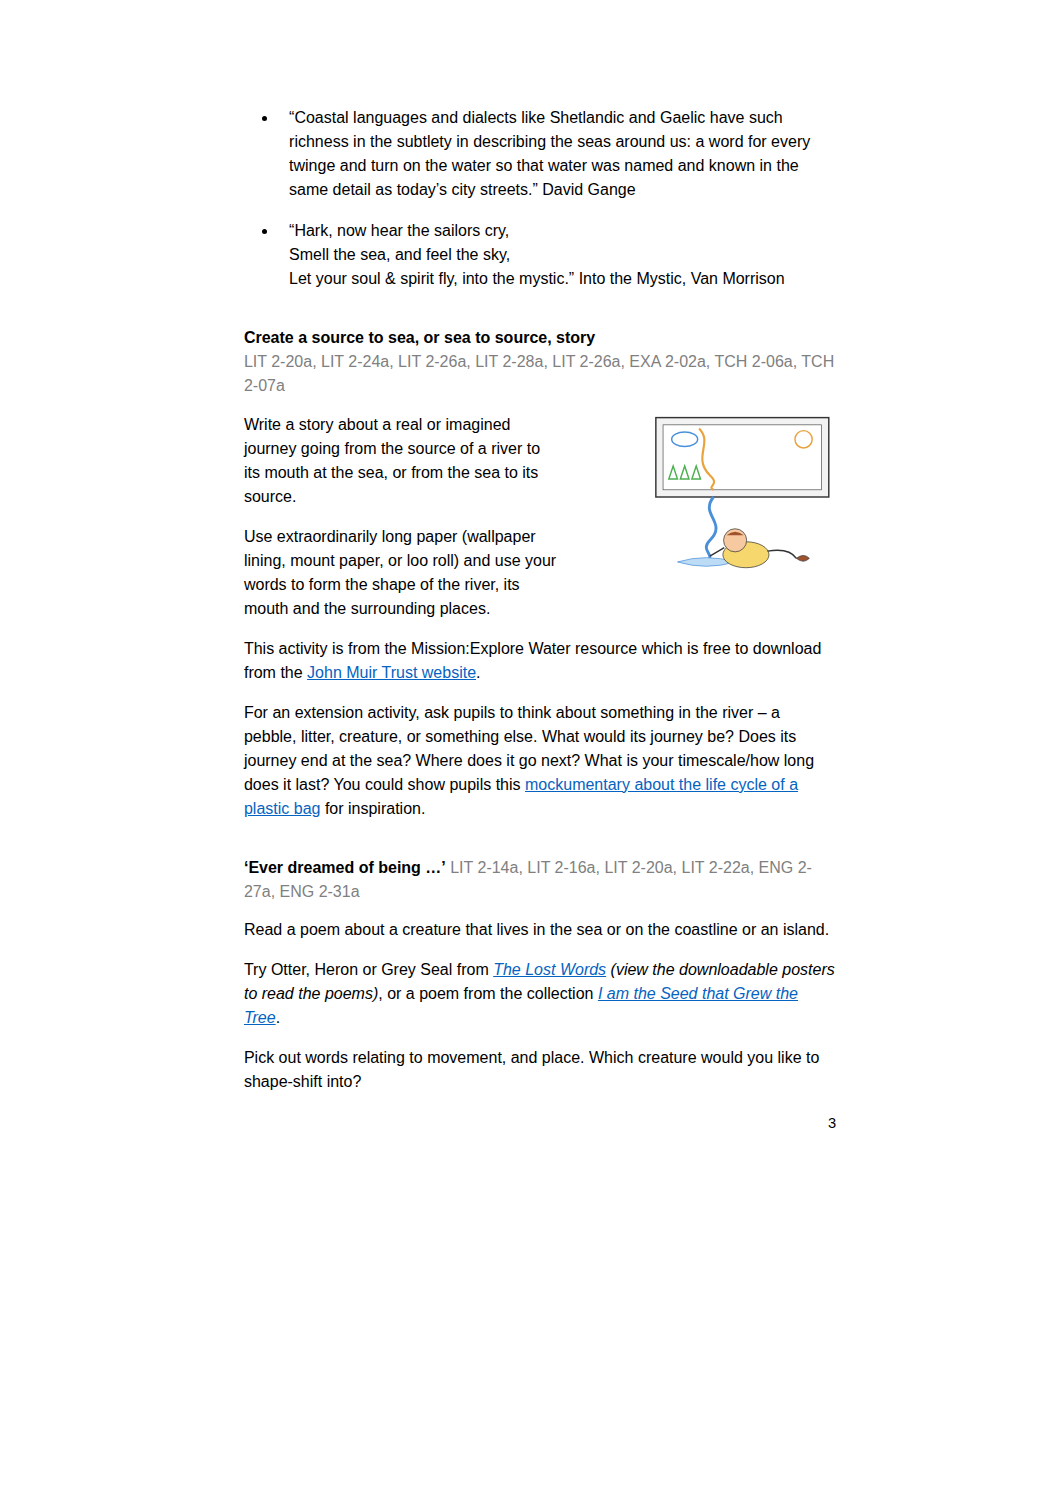“Coastal languages and dialects like Shetlandic and Gaelic have such richness in the subtlety in describing the seas around us: a word for every twinge and turn on the water so that water was named and known in the same detail as today’s city streets.” David Gange
“Hark, now hear the sailors cry,
Smell the sea, and feel the sky,
Let your soul & spirit fly, into the mystic.” Into the Mystic, Van Morrison
Create a source to sea, or sea to source, story
LIT 2-20a, LIT 2-24a, LIT 2-26a, LIT 2-28a, LIT 2-26a, EXA 2-02a, TCH 2-06a, TCH 2-07a
Write a story about a real or imagined journey going from the source of a river to its mouth at the sea, or from the sea to its source.
Use extraordinarily long paper (wallpaper lining, mount paper, or loo roll) and use your words to form the shape of the river, its mouth and the surrounding places.
This activity is from the Mission:Explore Water resource which is free to download from the John Muir Trust website.
For an extension activity, ask pupils to think about something in the river – a pebble, litter, creature, or something else. What would its journey be? Does its journey end at the sea? Where does it go next? What is your timescale/how long does it last? You could show pupils this mockumentary about the life cycle of a plastic bag for inspiration.
‘Ever dreamed of being …’
LIT 2-14a, LIT 2-16a, LIT 2-20a, LIT 2-22a, ENG 2-27a, ENG 2-31a
Read a poem about a creature that lives in the sea or on the coastline or an island.
Try Otter, Heron or Grey Seal from The Lost Words (view the downloadable posters to read the poems), or a poem from the collection I am the Seed that Grew the Tree.
Pick out words relating to movement, and place. Which creature would you like to shape-shift into?
3